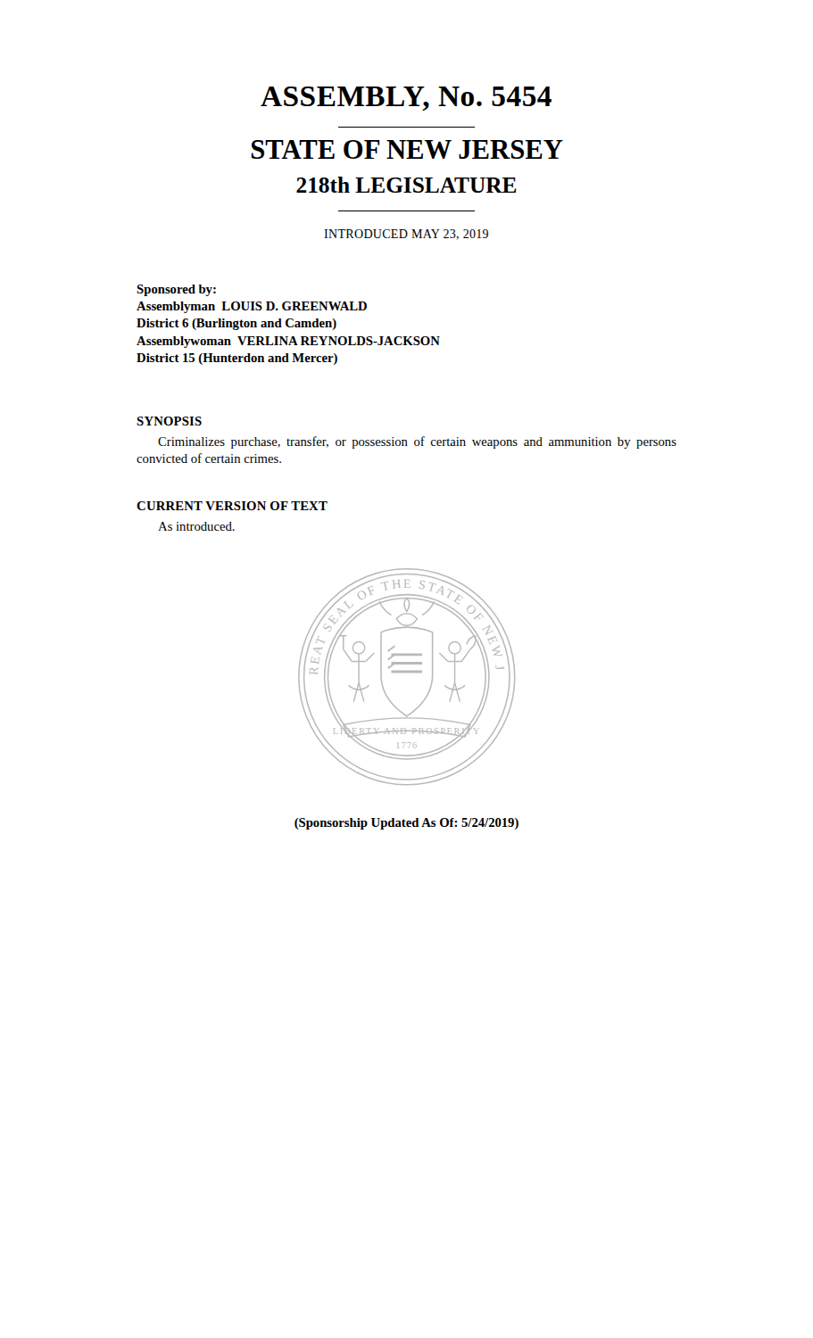ASSEMBLY, No. 5454
STATE OF NEW JERSEY
218th LEGISLATURE
INTRODUCED MAY 23, 2019
Sponsored by:
Assemblyman LOUIS D. GREENWALD
District 6 (Burlington and Camden)
Assemblywoman VERLINA REYNOLDS-JACKSON
District 15 (Hunterdon and Mercer)
SYNOPSIS
Criminalizes purchase, transfer, or possession of certain weapons and ammunition by persons convicted of certain crimes.
CURRENT VERSION OF TEXT
As introduced.
THE GREAT SEAL OF THE STATE OF NEW JERSEY LIBERTY AND PROSPERITY 1776
(Sponsorship Updated As Of: 5/24/2019)